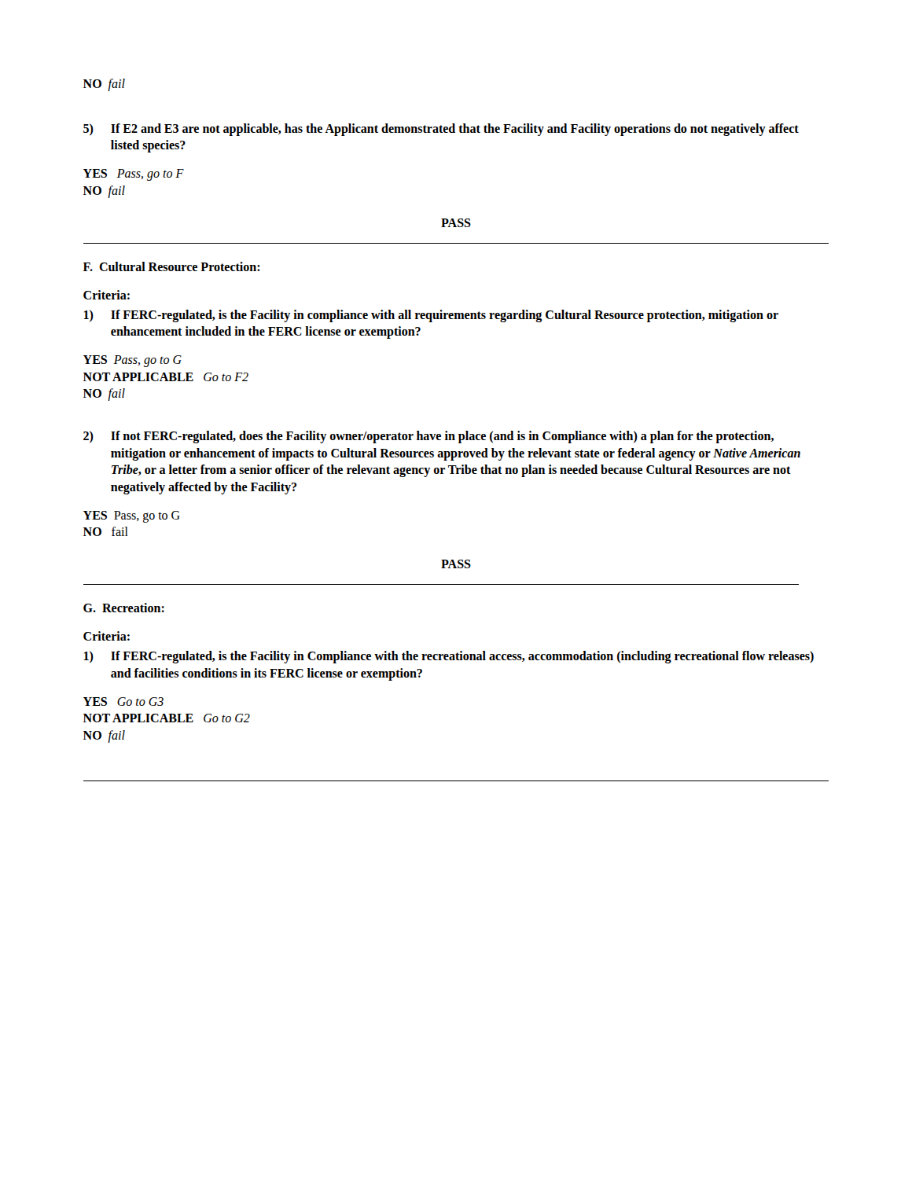NO fail
5) If E2 and E3 are not applicable, has the Applicant demonstrated that the Facility and Facility operations do not negatively affect listed species?
YES Pass, go to F
NO fail
PASS
F. Cultural Resource Protection:
Criteria:
1) If FERC-regulated, is the Facility in compliance with all requirements regarding Cultural Resource protection, mitigation or enhancement included in the FERC license or exemption?
YES Pass, go to G
NOT APPLICABLE Go to F2
NO fail
2) If not FERC-regulated, does the Facility owner/operator have in place (and is in Compliance with) a plan for the protection, mitigation or enhancement of impacts to Cultural Resources approved by the relevant state or federal agency or Native American Tribe, or a letter from a senior officer of the relevant agency or Tribe that no plan is needed because Cultural Resources are not negatively affected by the Facility?
YES Pass, go to G
NO fail
PASS
G. Recreation:
Criteria:
1) If FERC-regulated, is the Facility in Compliance with the recreational access, accommodation (including recreational flow releases) and facilities conditions in its FERC license or exemption?
YES Go to G3
NOT APPLICABLE Go to G2
NO fail